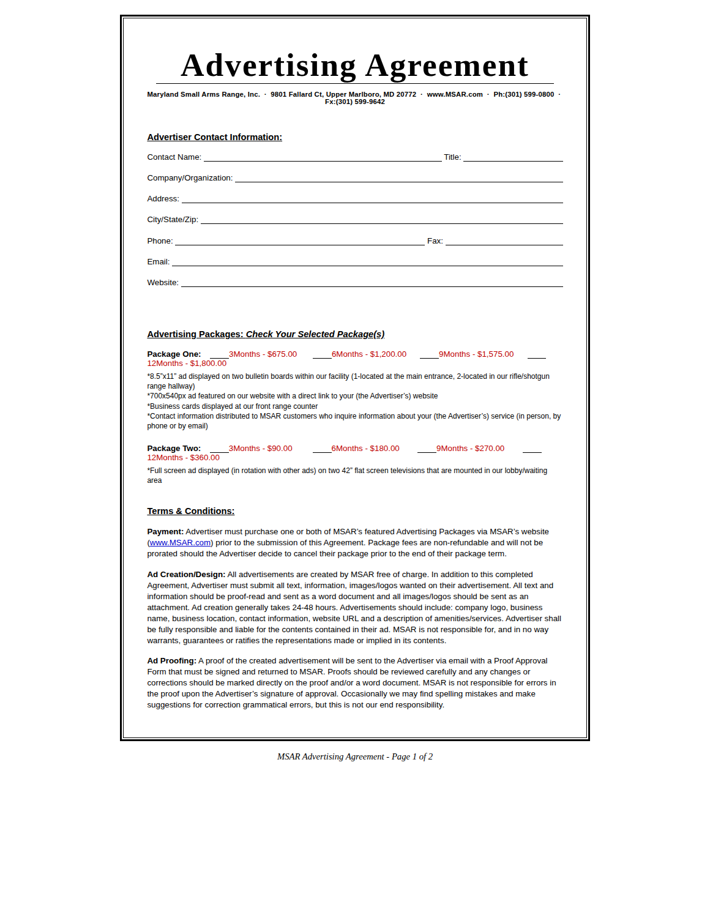Advertising Agreement
Maryland Small Arms Range, Inc. · 9801 Fallard Ct, Upper Marlboro, MD 20772 · www.MSAR.com · Ph:(301) 599-0800 · Fx:(301) 599-9642
Advertiser Contact Information:
Contact Name: Title:
Company/Organization:
Address:
City/State/Zip:
Phone: Fax:
Email:
Website:
Advertising Packages: Check Your Selected Package(s)
Package One: 3Months - $675.00 6Months - $1,200.00 9Months - $1,575.00 12Months - $1,800.00
*8.5”x11” ad displayed on two bulletin boards within our facility (1-located at the main entrance, 2-located in our rifle/shotgun range hallway)
*700x540px ad featured on our website with a direct link to your (the Advertiser’s) website
*Business cards displayed at our front range counter
*Contact information distributed to MSAR customers who inquire information about your (the Advertiser’s) service (in person, by phone or by email)
Package Two: 3Months - $90.00 6Months - $180.00 9Months - $270.00 12Months - $360.00
*Full screen ad displayed (in rotation with other ads) on two 42” flat screen televisions that are mounted in our lobby/waiting area
Terms & Conditions:
Payment: Advertiser must purchase one or both of MSAR’s featured Advertising Packages via MSAR’s website (www.MSAR.com) prior to the submission of this Agreement. Package fees are non-refundable and will not be prorated should the Advertiser decide to cancel their package prior to the end of their package term.
Ad Creation/Design: All advertisements are created by MSAR free of charge. In addition to this completed Agreement, Advertiser must submit all text, information, images/logos wanted on their advertisement. All text and information should be proof-read and sent as a word document and all images/logos should be sent as an attachment. Ad creation generally takes 24-48 hours. Advertisements should include: company logo, business name, business location, contact information, website URL and a description of amenities/services. Advertiser shall be fully responsible and liable for the contents contained in their ad. MSAR is not responsible for, and in no way warrants, guarantees or ratifies the representations made or implied in its contents.
Ad Proofing: A proof of the created advertisement will be sent to the Advertiser via email with a Proof Approval Form that must be signed and returned to MSAR. Proofs should be reviewed carefully and any changes or corrections should be marked directly on the proof and/or a word document. MSAR is not responsible for errors in the proof upon the Advertiser’s signature of approval. Occasionally we may find spelling mistakes and make suggestions for correction grammatical errors, but this is not our end responsibility.
MSAR Advertising Agreement - Page 1 of 2